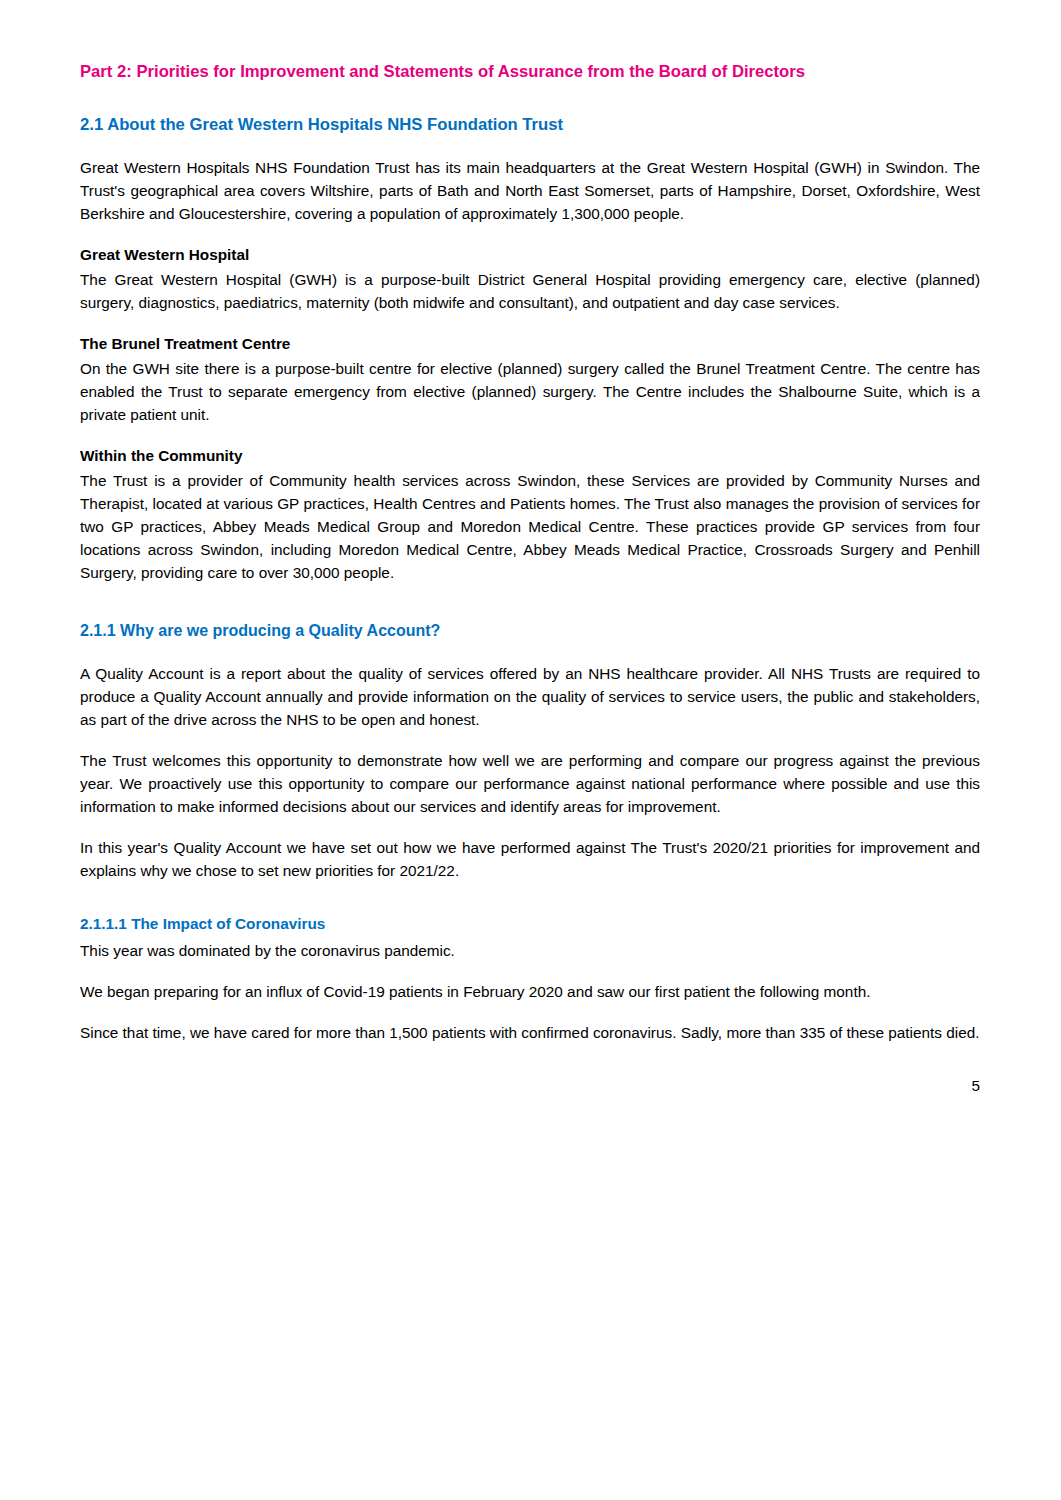Part 2: Priorities for Improvement and Statements of Assurance from the Board of Directors
2.1 About the Great Western Hospitals NHS Foundation Trust
Great Western Hospitals NHS Foundation Trust has its main headquarters at the Great Western Hospital (GWH) in Swindon. The Trust's geographical area covers Wiltshire, parts of Bath and North East Somerset, parts of Hampshire, Dorset, Oxfordshire, West Berkshire and Gloucestershire, covering a population of approximately 1,300,000 people.
Great Western Hospital
The Great Western Hospital (GWH) is a purpose-built District General Hospital providing emergency care, elective (planned) surgery, diagnostics, paediatrics, maternity (both midwife and consultant), and outpatient and day case services.
The Brunel Treatment Centre
On the GWH site there is a purpose-built centre for elective (planned) surgery called the Brunel Treatment Centre. The centre has enabled the Trust to separate emergency from elective (planned) surgery. The Centre includes the Shalbourne Suite, which is a private patient unit.
Within the Community
The Trust is a provider of Community health services across Swindon, these Services are provided by Community Nurses and Therapist, located at various GP practices, Health Centres and Patients homes. The Trust also manages the provision of services for two GP practices, Abbey Meads Medical Group and Moredon Medical Centre. These practices provide GP services from four locations across Swindon, including Moredon Medical Centre, Abbey Meads Medical Practice, Crossroads Surgery and Penhill Surgery, providing care to over 30,000 people.
2.1.1 Why are we producing a Quality Account?
A Quality Account is a report about the quality of services offered by an NHS healthcare provider. All NHS Trusts are required to produce a Quality Account annually and provide information on the quality of services to service users, the public and stakeholders, as part of the drive across the NHS to be open and honest.
The Trust welcomes this opportunity to demonstrate how well we are performing and compare our progress against the previous year. We proactively use this opportunity to compare our performance against national performance where possible and use this information to make informed decisions about our services and identify areas for improvement.
In this year's Quality Account we have set out how we have performed against The Trust's 2020/21 priorities for improvement and explains why we chose to set new priorities for 2021/22.
2.1.1.1 The Impact of Coronavirus
This year was dominated by the coronavirus pandemic.
We began preparing for an influx of Covid-19 patients in February 2020 and saw our first patient the following month.
Since that time, we have cared for more than 1,500 patients with confirmed coronavirus. Sadly, more than 335 of these patients died.
5